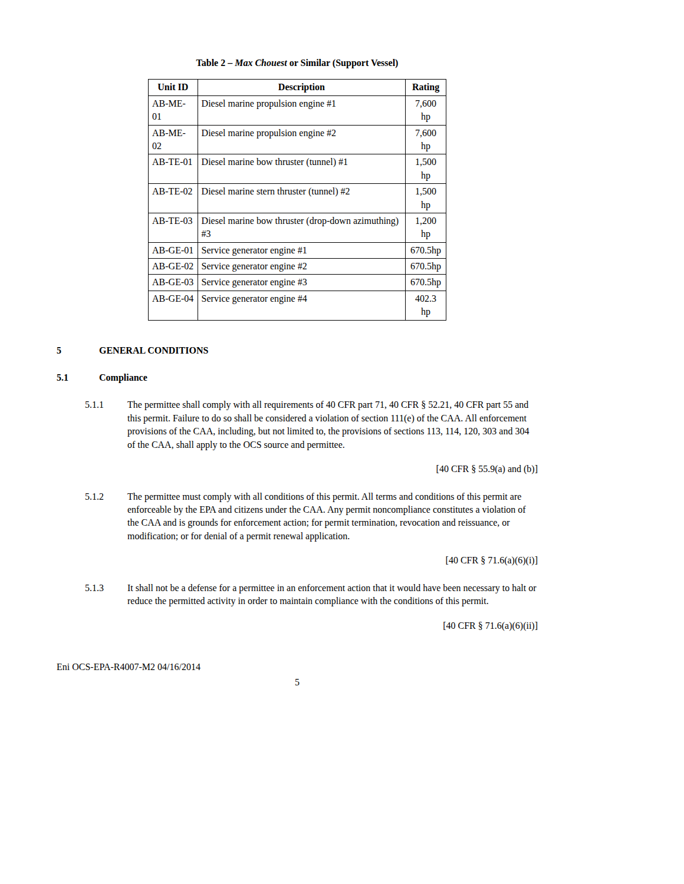Table 2 – Max Chouest or Similar (Support Vessel)
| Unit ID | Description | Rating |
| --- | --- | --- |
| AB-ME-01 | Diesel marine propulsion engine #1 | 7,600 hp |
| AB-ME-02 | Diesel marine propulsion engine #2 | 7,600 hp |
| AB-TE-01 | Diesel marine bow thruster (tunnel) #1 | 1,500 hp |
| AB-TE-02 | Diesel marine stern thruster (tunnel) #2 | 1,500 hp |
| AB-TE-03 | Diesel marine bow thruster (drop-down azimuthing) #3 | 1,200 hp |
| AB-GE-01 | Service generator engine #1 | 670.5hp |
| AB-GE-02 | Service generator engine #2 | 670.5hp |
| AB-GE-03 | Service generator engine #3 | 670.5hp |
| AB-GE-04 | Service generator engine #4 | 402.3 hp |
5
GENERAL CONDITIONS
5.1
Compliance
5.1.1
The permittee shall comply with all requirements of 40 CFR part 71, 40 CFR § 52.21, 40 CFR part 55 and this permit. Failure to do so shall be considered a violation of section 111(e) of the CAA. All enforcement provisions of the CAA, including, but not limited to, the provisions of sections 113, 114, 120, 303 and 304 of the CAA, shall apply to the OCS source and permittee.
[40 CFR § 55.9(a) and (b)]
5.1.2
The permittee must comply with all conditions of this permit. All terms and conditions of this permit are enforceable by the EPA and citizens under the CAA. Any permit noncompliance constitutes a violation of the CAA and is grounds for enforcement action; for permit termination, revocation and reissuance, or modification; or for denial of a permit renewal application.
[40 CFR § 71.6(a)(6)(i)]
5.1.3
It shall not be a defense for a permittee in an enforcement action that it would have been necessary to halt or reduce the permitted activity in order to maintain compliance with the conditions of this permit.
[40 CFR § 71.6(a)(6)(ii)]
Eni OCS-EPA-R4007-M2 04/16/2014
5